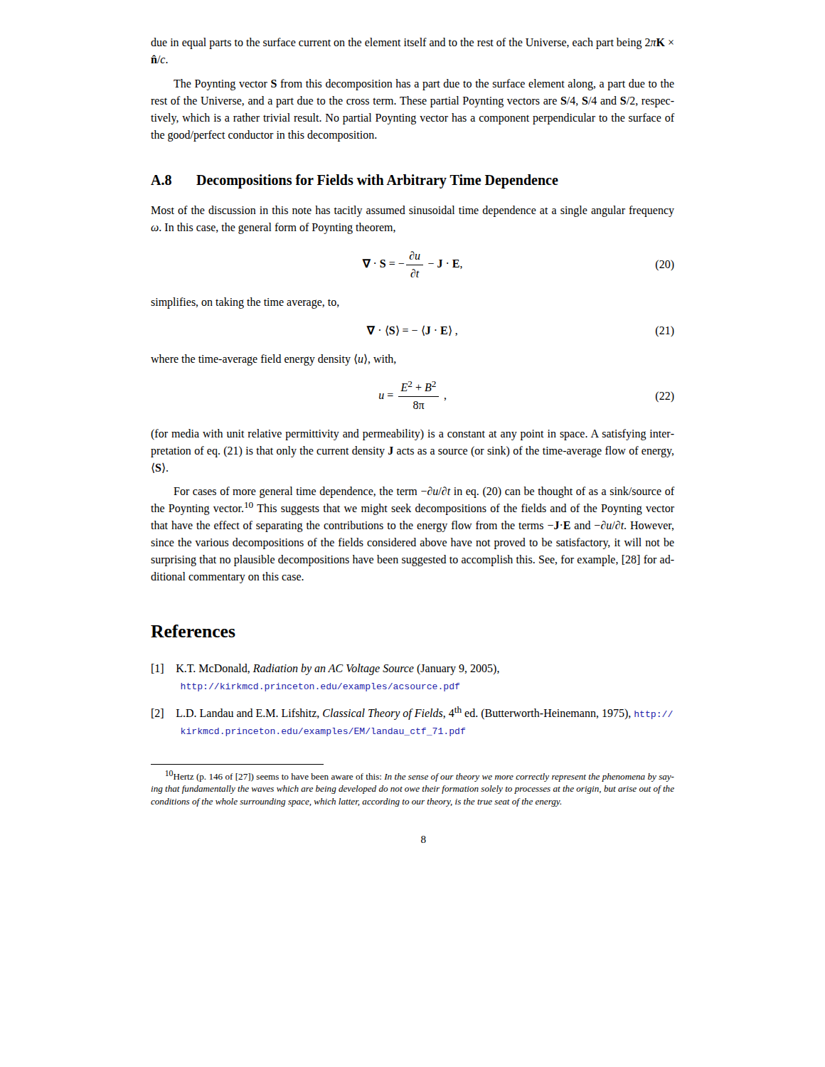due in equal parts to the surface current on the element itself and to the rest of the Universe, each part being 2πK × n̂/c.
The Poynting vector S from this decomposition has a part due to the surface element along, a part due to the rest of the Universe, and a part due to the cross term. These partial Poynting vectors are S/4, S/4 and S/2, respectively, which is a rather trivial result. No partial Poynting vector has a component perpendicular to the surface of the good/perfect conductor in this decomposition.
A.8 Decompositions for Fields with Arbitrary Time Dependence
Most of the discussion in this note has tacitly assumed sinusoidal time dependence at a single angular frequency ω. In this case, the general form of Poynting theorem,
∇ · S = −∂u∂t − J · E, (20)
simplifies, on taking the time average, to,
∇ · ⟨S⟩ = − ⟨J · E⟩ , (21)
where the time-average field energy density ⟨u⟩, with,
u = E2 + B28π , (22)
(for media with unit relative permittivity and permeability) is a constant at any point in space. A satisfying interpretation of eq. (21) is that only the current density J acts as a source (or sink) of the time-average flow of energy, ⟨S⟩.
For cases of more general time dependence, the term −∂u/∂t in eq. (20) can be thought of as a sink/source of the Poynting vector.10 This suggests that we might seek decompositions of the fields and of the Poynting vector that have the effect of separating the contributions to the energy flow from the terms −J·E and −∂u/∂t. However, since the various decompositions of the fields considered above have not proved to be satisfactory, it will not be surprising that no plausible decompositions have been suggested to accomplish this. See, for example, [28] for additional commentary on this case.
References
[1] K.T. McDonald, Radiation by an AC Voltage Source (January 9, 2005),
http://kirkmcd.princeton.edu/examples/acsource.pdf
[2] L.D. Landau and E.M. Lifshitz, Classical Theory of Fields, 4th ed. (Butterworth-Heinemann, 1975), http://kirkmcd.princeton.edu/examples/EM/landau_ctf_71.pdf
10Hertz (p. 146 of [27]) seems to have been aware of this: In the sense of our theory we more correctly represent the phenomena by saying that fundamentally the waves which are being developed do not owe their formation solely to processes at the origin, but arise out of the conditions of the whole surrounding space, which latter, according to our theory, is the true seat of the energy.
8